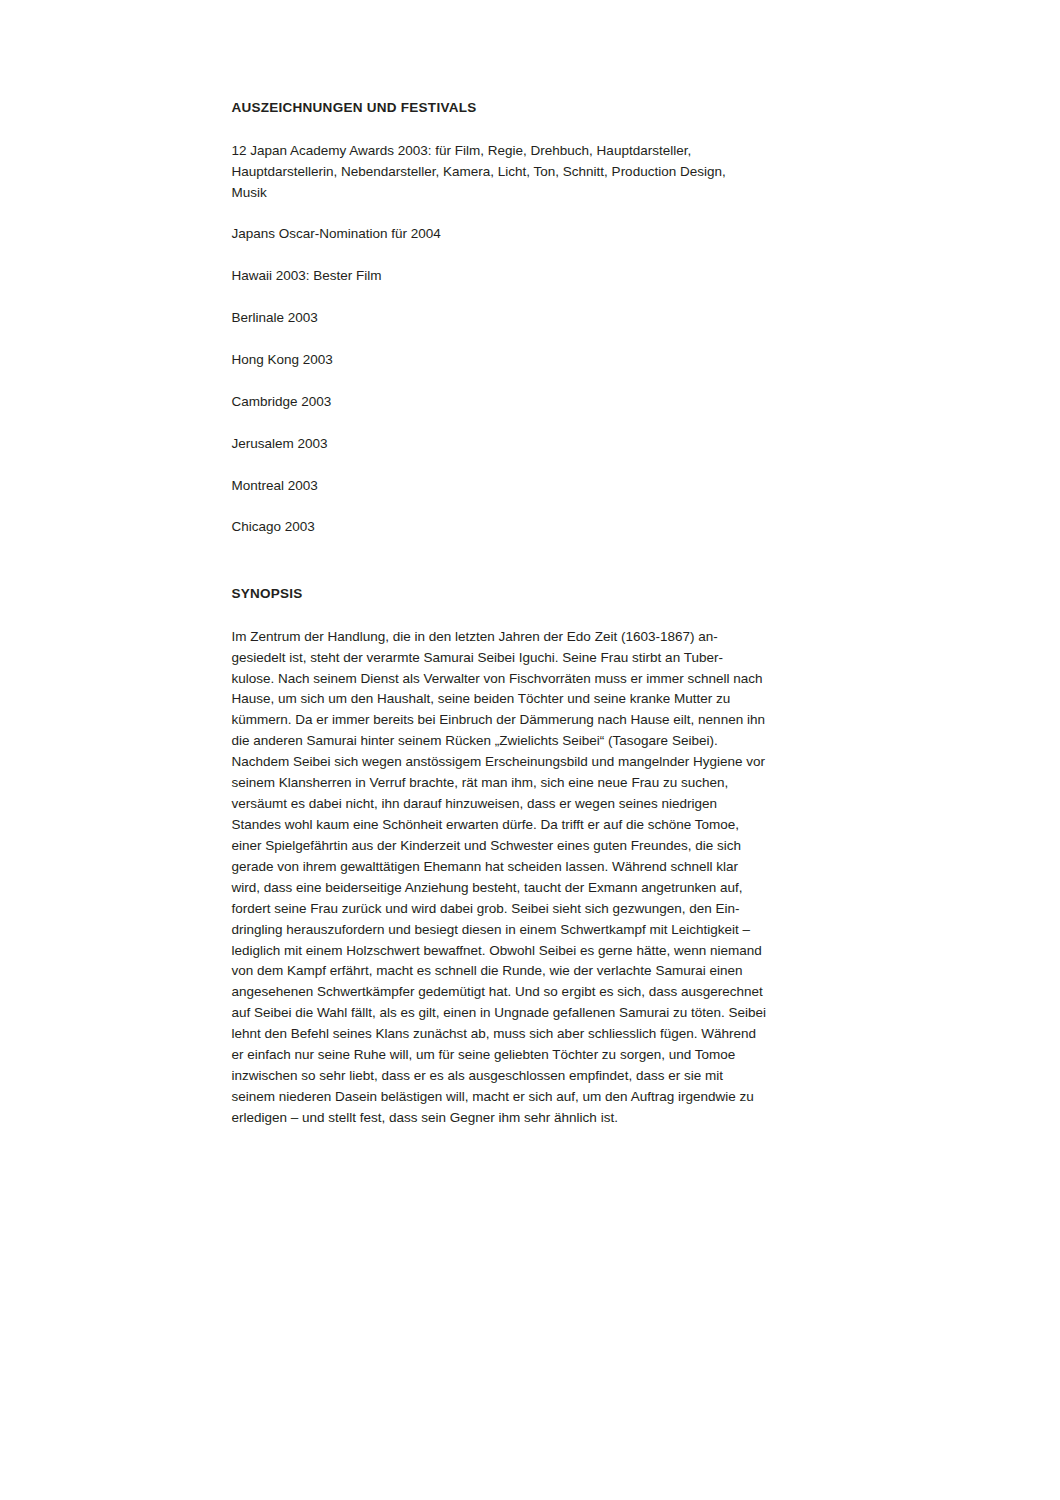AUSZEICHNUNGEN UND FESTIVALS
12 Japan Academy Awards 2003: für Film, Regie, Drehbuch, Hauptdarsteller,
Hauptdarstellerin, Nebendarsteller, Kamera, Licht, Ton, Schnitt, Production Design,
Musik
Japans Oscar-Nomination für 2004
Hawaii 2003: Bester Film
Berlinale 2003
Hong Kong 2003
Cambridge 2003
Jerusalem 2003
Montreal 2003
Chicago 2003
SYNOPSIS
Im Zentrum der Handlung, die in den letzten Jahren der Edo Zeit (1603-1867) an-
gesiedelt ist, steht der verarmte Samurai Seibei Iguchi. Seine Frau stirbt an Tuber-
kulose. Nach seinem Dienst als Verwalter von Fischvorräten muss er immer schnell nach
Hause, um sich um den Haushalt, seine beiden Töchter und seine kranke Mutter zu
kümmern. Da er immer bereits bei Einbruch der Dämmerung nach Hause eilt, nennen ihn
die anderen Samurai hinter seinem Rücken „Zwielichts Seibei“ (Tasogare Seibei).
Nachdem Seibei sich wegen anstössigem Erscheinungsbild und mangelnder Hygiene vor
seinem Klansherren in Verruf brachte, rät man ihm, sich eine neue Frau zu suchen,
versäumt es dabei nicht, ihn darauf hinzuweisen, dass er wegen seines niedrigen
Standes wohl kaum eine Schönheit erwarten dürfe. Da trifft er auf die schöne Tomoe,
einer Spielgefährtin aus der Kinderzeit und Schwester eines guten Freundes, die sich
gerade von ihrem gewalttätigen Ehemann hat scheiden lassen. Während schnell klar
wird, dass eine beiderseitige Anziehung besteht, taucht der Exmann angetrunken auf,
fordert seine Frau zurück und wird dabei grob. Seibei sieht sich gezwungen, den Ein-
dringling herauszufordern und besiegt diesen in einem Schwertkampf mit Leichtigkeit –
lediglich mit einem Holzschwert bewaffnet. Obwohl Seibei es gerne hätte, wenn niemand
von dem Kampf erfährt, macht es schnell die Runde, wie der verlachte Samurai einen
angesehenen Schwertkämpfer gedemütigt hat. Und so ergibt es sich, dass ausgerechnet
auf Seibei die Wahl fällt, als es gilt, einen in Ungnade gefallenen Samurai zu töten. Seibei
lehnt den Befehl seines Klans zunächst ab, muss sich aber schliesslich fügen. Während
er einfach nur seine Ruhe will, um für seine geliebten Töchter zu sorgen, und Tomoe
inzwischen so sehr liebt, dass er es als ausgeschlossen empfindet, dass er sie mit
seinem niederen Dasein belästigen will, macht er sich auf, um den Auftrag irgendwie zu
erledigen – und stellt fest, dass sein Gegner ihm sehr ähnlich ist.